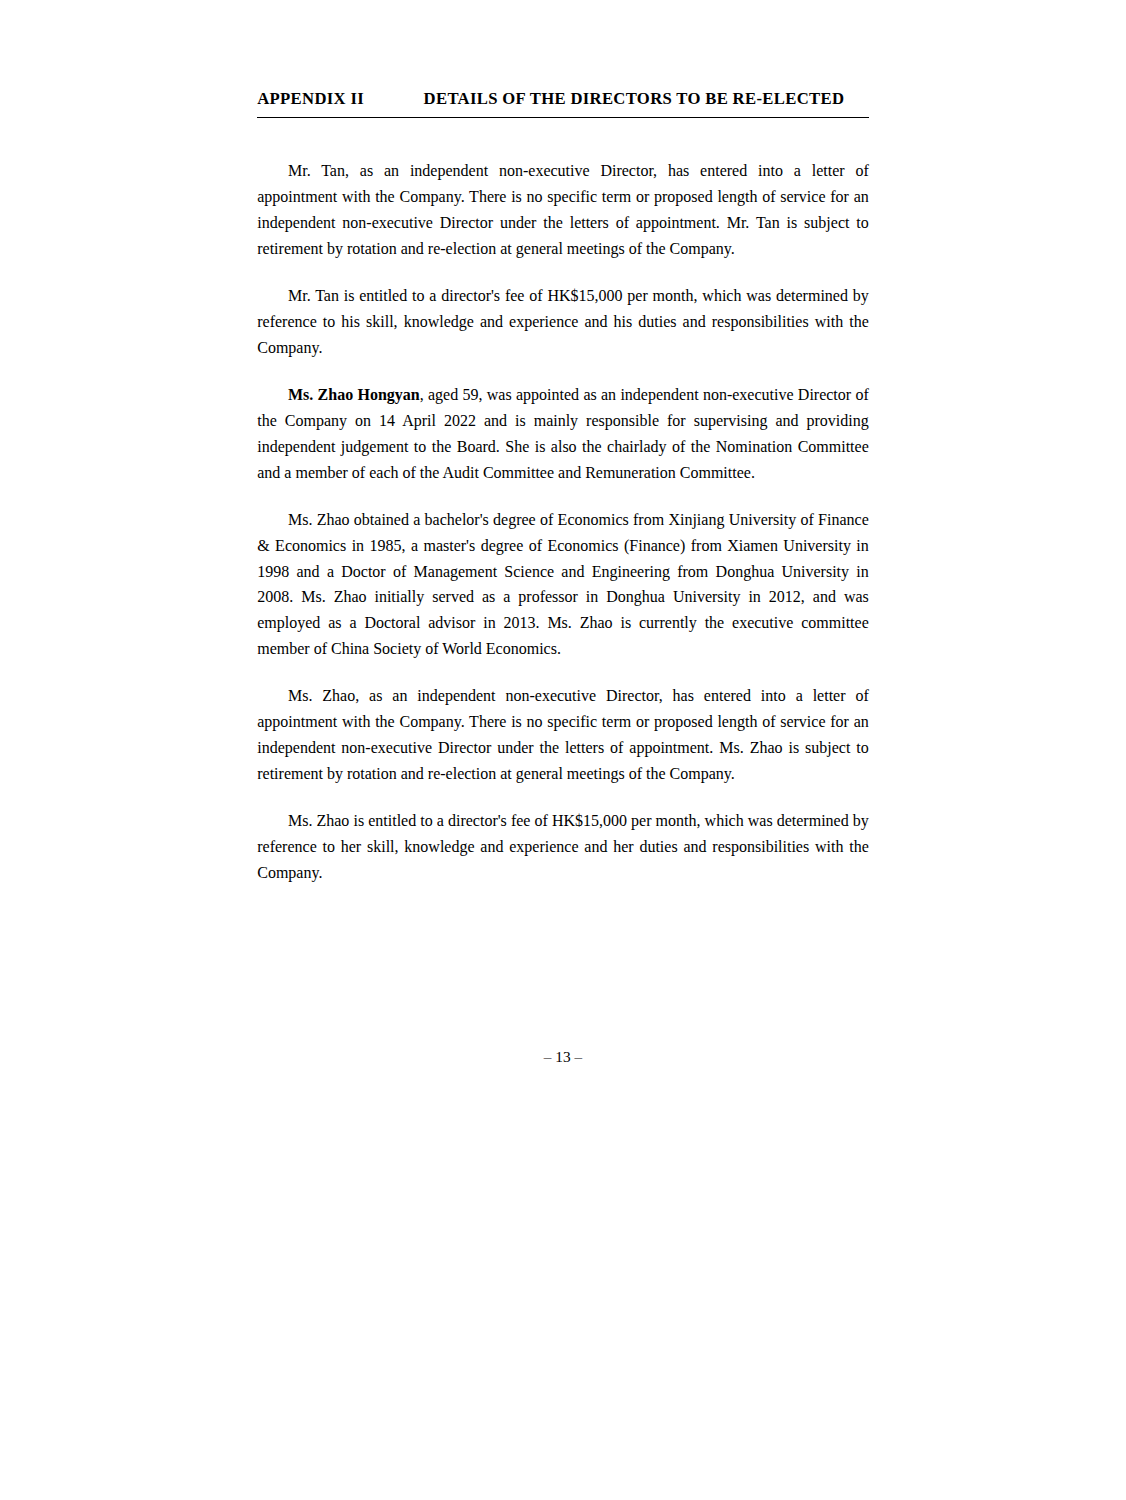APPENDIX II DETAILS OF THE DIRECTORS TO BE RE-ELECTED
Mr. Tan, as an independent non-executive Director, has entered into a letter of appointment with the Company. There is no specific term or proposed length of service for an independent non-executive Director under the letters of appointment. Mr. Tan is subject to retirement by rotation and re-election at general meetings of the Company.
Mr. Tan is entitled to a director's fee of HK$15,000 per month, which was determined by reference to his skill, knowledge and experience and his duties and responsibilities with the Company.
Ms. Zhao Hongyan, aged 59, was appointed as an independent non-executive Director of the Company on 14 April 2022 and is mainly responsible for supervising and providing independent judgement to the Board. She is also the chairlady of the Nomination Committee and a member of each of the Audit Committee and Remuneration Committee.
Ms. Zhao obtained a bachelor's degree of Economics from Xinjiang University of Finance & Economics in 1985, a master's degree of Economics (Finance) from Xiamen University in 1998 and a Doctor of Management Science and Engineering from Donghua University in 2008. Ms. Zhao initially served as a professor in Donghua University in 2012, and was employed as a Doctoral advisor in 2013. Ms. Zhao is currently the executive committee member of China Society of World Economics.
Ms. Zhao, as an independent non-executive Director, has entered into a letter of appointment with the Company. There is no specific term or proposed length of service for an independent non-executive Director under the letters of appointment. Ms. Zhao is subject to retirement by rotation and re-election at general meetings of the Company.
Ms. Zhao is entitled to a director's fee of HK$15,000 per month, which was determined by reference to her skill, knowledge and experience and her duties and responsibilities with the Company.
– 13 –